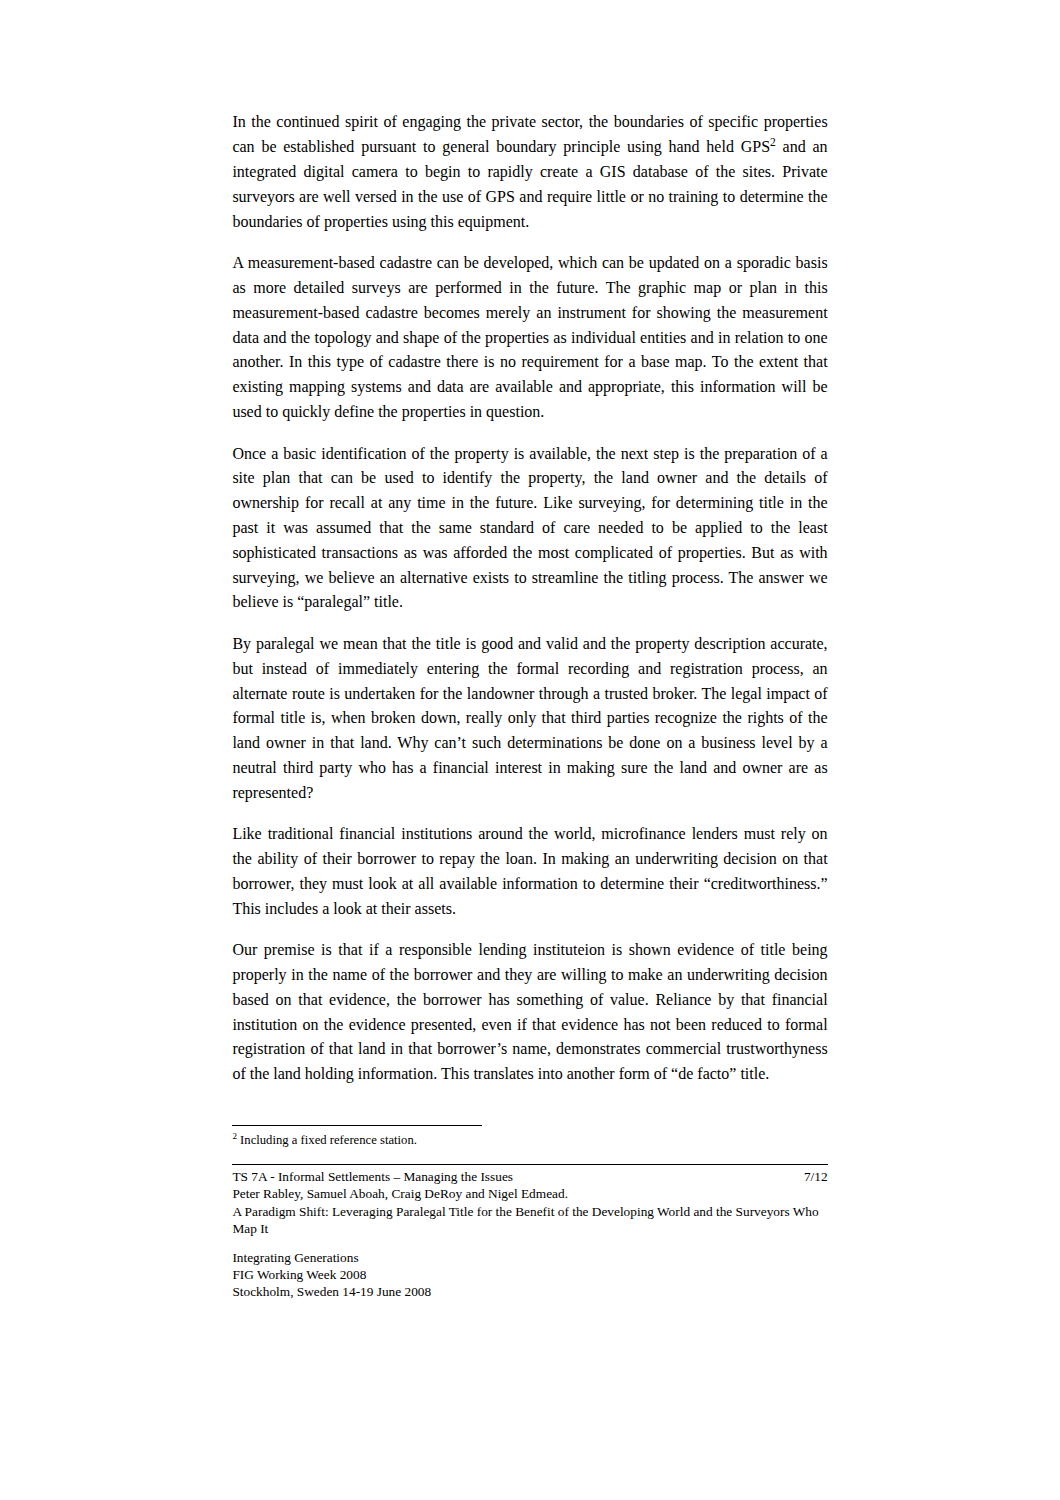In the continued spirit of engaging the private sector, the boundaries of specific properties can be established pursuant to general boundary principle using hand held GPS2 and an integrated digital camera to begin to rapidly create a GIS database of the sites. Private surveyors are well versed in the use of GPS and require little or no training to determine the boundaries of properties using this equipment.
A measurement-based cadastre can be developed, which can be updated on a sporadic basis as more detailed surveys are performed in the future. The graphic map or plan in this measurement-based cadastre becomes merely an instrument for showing the measurement data and the topology and shape of the properties as individual entities and in relation to one another. In this type of cadastre there is no requirement for a base map. To the extent that existing mapping systems and data are available and appropriate, this information will be used to quickly define the properties in question.
Once a basic identification of the property is available, the next step is the preparation of a site plan that can be used to identify the property, the land owner and the details of ownership for recall at any time in the future. Like surveying, for determining title in the past it was assumed that the same standard of care needed to be applied to the least sophisticated transactions as was afforded the most complicated of properties. But as with surveying, we believe an alternative exists to streamline the titling process. The answer we believe is “paralegal” title.
By paralegal we mean that the title is good and valid and the property description accurate, but instead of immediately entering the formal recording and registration process, an alternate route is undertaken for the landowner through a trusted broker. The legal impact of formal title is, when broken down, really only that third parties recognize the rights of the land owner in that land. Why can’t such determinations be done on a business level by a neutral third party who has a financial interest in making sure the land and owner are as represented?
Like traditional financial institutions around the world, microfinance lenders must rely on the ability of their borrower to repay the loan. In making an underwriting decision on that borrower, they must look at all available information to determine their “creditworthiness.” This includes a look at their assets.
Our premise is that if a responsible lending instituteion is shown evidence of title being properly in the name of the borrower and they are willing to make an underwriting decision based on that evidence, the borrower has something of value. Reliance by that financial institution on the evidence presented, even if that evidence has not been reduced to formal registration of that land in that borrower’s name, demonstrates commercial trustworthyness of the land holding information. This translates into another form of “de facto” title.
2 Including a fixed reference station.
TS 7A - Informal Settlements – Managing the Issues
7/12
Peter Rabley, Samuel Aboah, Craig DeRoy and Nigel Edmead.
A Paradigm Shift: Leveraging Paralegal Title for the Benefit of the Developing World and the Surveyors Who Map It
Integrating Generations
FIG Working Week 2008
Stockholm, Sweden 14-19 June 2008